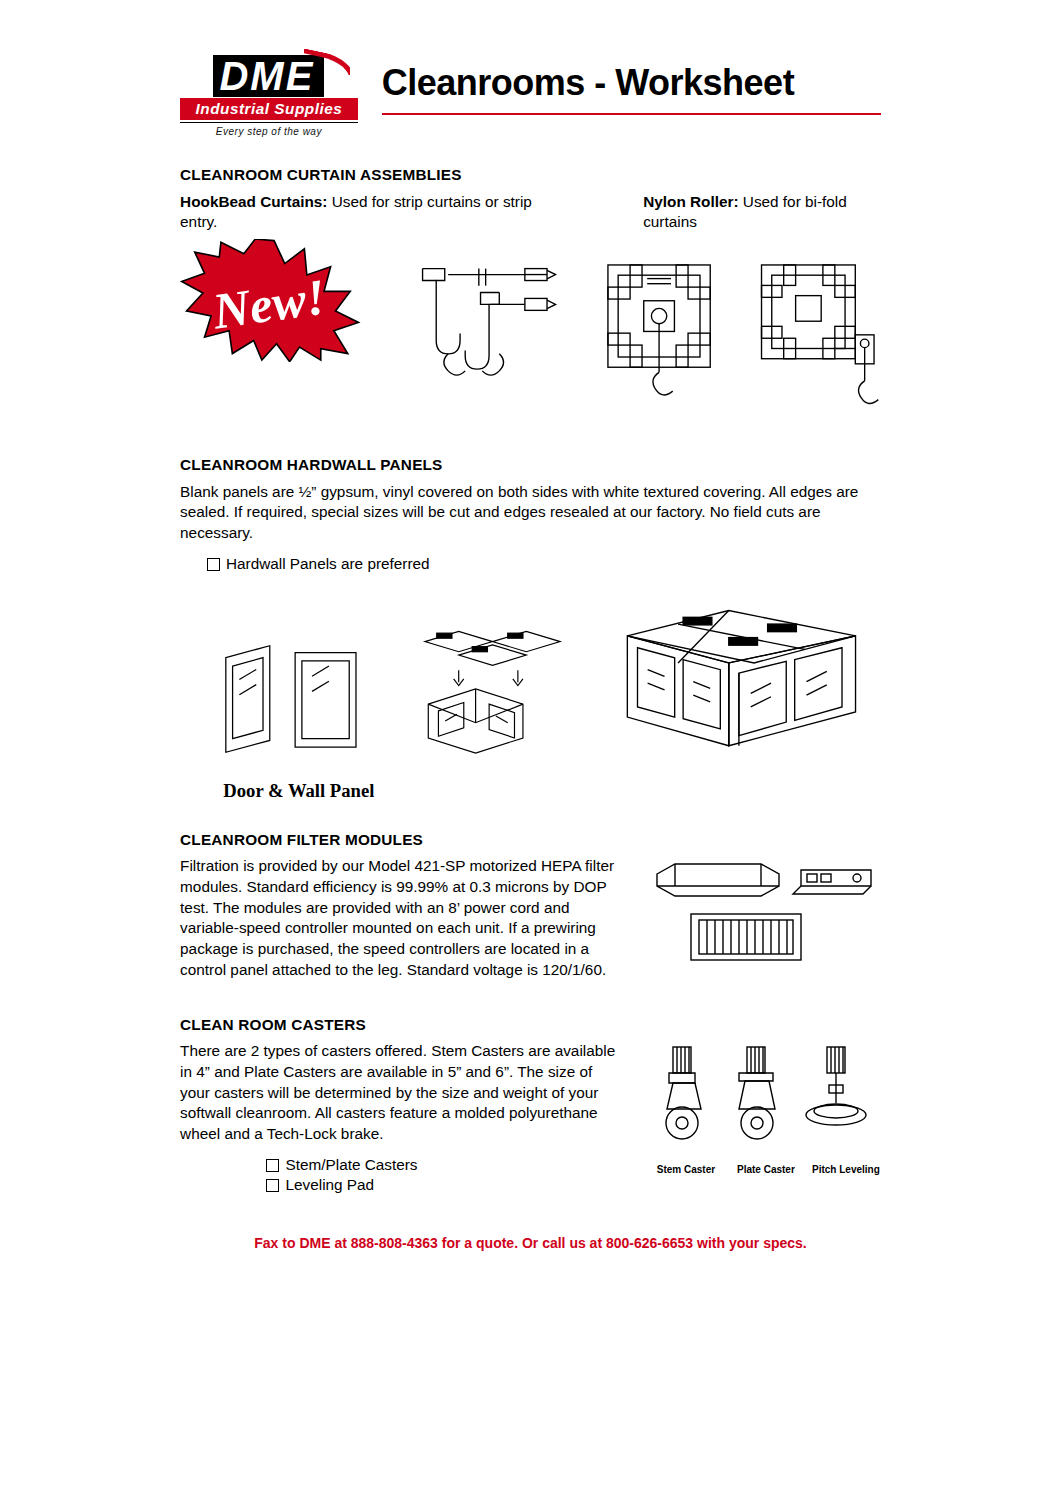DME
Industrial Supplies
Every step of the way
Cleanrooms - Worksheet
CLEANROOM CURTAIN ASSEMBLIES
HookBead Curtains: Used for strip curtains or strip entry.
Nylon Roller: Used for bi-fold curtains
New!
CLEANROOM HARDWALL PANELS
Blank panels are ½” gypsum, vinyl covered on both sides with white textured covering. All edges are sealed. If required, special sizes will be cut and edges resealed at our factory. No field cuts are necessary.
Hardwall Panels are preferred
Door & Wall Panel
CLEANROOM FILTER MODULES
Filtration is provided by our Model 421-SP motorized HEPA filter modules. Standard efficiency is 99.99% at 0.3 microns by DOP test. The modules are provided with an 8’ power cord and variable-speed controller mounted on each unit. If a prewiring package is purchased, the speed controllers are located in a control panel attached to the leg. Standard voltage is 120/1/60.
CLEAN ROOM CASTERS
There are 2 types of casters offered. Stem Casters are available in 4” and Plate Casters are available in 5” and 6”. The size of your casters will be determined by the size and weight of your softwall cleanroom. All casters feature a molded polyurethane wheel and a Tech-Lock brake.
Stem/Plate Casters Leveling Pad
Stem Caster Plate Caster Pitch Leveling
Fax to DME at 888-808-4363 for a quote. Or call us at 800-626-6653 with your specs.